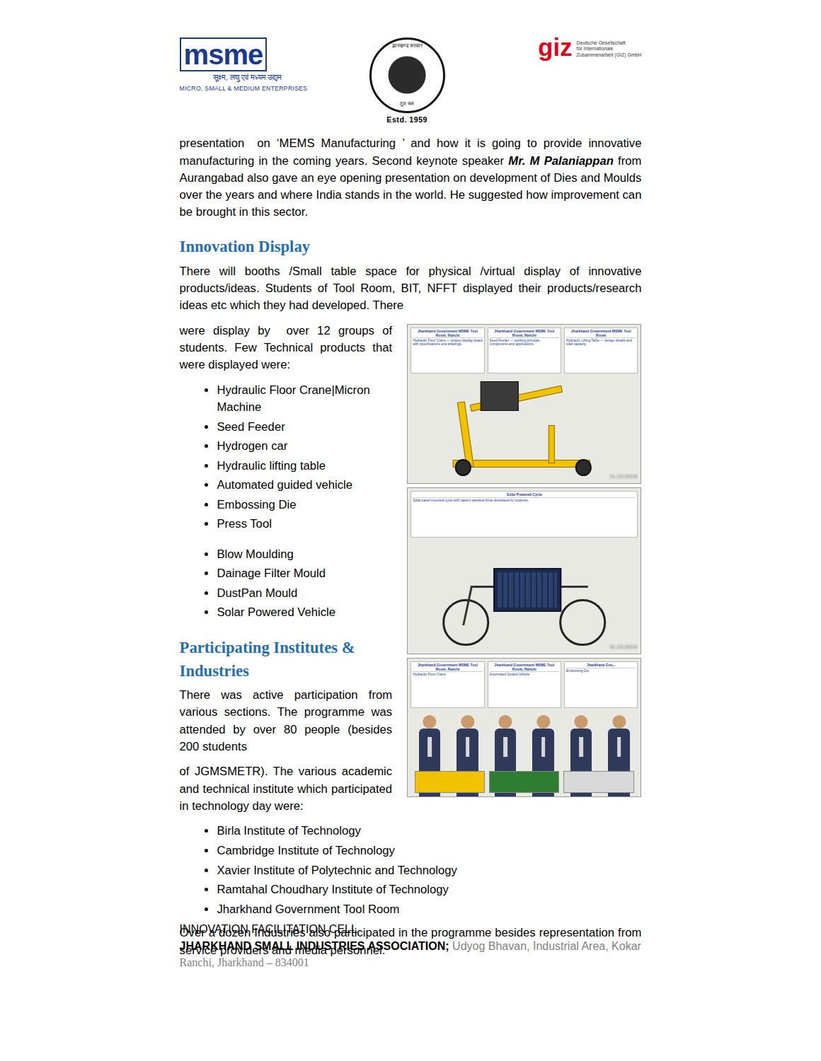msme
सूक्ष्म, लघु एवं मध्यम उद्यम
MICRO, SMALL & MEDIUM ENTERPRISES
झारखण्ड सरकार
टूल रूम
Estd. 1959
giz Deutsche Gesellschaft
für Internationale
Zusammenarbeit (GIZ) GmbH
presentation on ‘MEMS Manufacturing ’ and how it is going to provide innovative manufacturing in the coming years. Second keynote speaker Mr. M Palaniappan from Aurangabad also gave an eye opening presentation on development of Dies and Moulds over the years and where India stands in the world. He suggested how improvement can be brought in this sector.
Innovation Display
There will booths /Small table space for physical /virtual display of innovative products/ideas. Students of Tool Room, BIT, NFFT displayed their products/research ideas etc which they had developed. There
Jharkhand Government MSME Tool Room, Ranchi Hydraulic Floor Crane — project display board with specifications and drawings.
Jharkhand Government MSME Tool Room, Ranchi Seed Feeder — working principle, components and applications.
Jharkhand Government MSME Tool Room Hydraulic Lifting Table — design details and load capacity.
11.19.2016
Solar Powered Cycle Solar panel mounted cycle with battery assisted drive developed by students.
11.19.2016
Jharkhand Government MSME Tool Room, Ranchi Hydraulic Floor Crane
Jharkhand Government MSME Tool Room, Ranchi Automated Guided Vehicle
Jharkhand Gov... Embossing Die
were display by over 12 groups of students. Few Technical products that were displayed were:
Hydraulic Floor Crane|Micron Machine
Seed Feeder
Hydrogen car
Hydraulic lifting table
Automated guided vehicle
Embossing Die
Press Tool
Blow Moulding
Dainage Filter Mould
DustPan Mould
Solar Powered Vehicle
Participating Institutes & Industries
There was active participation from various sections. The programme was attended by over 80 people (besides 200 students
of JGMSMETR). The various academic and technical institute which participated in technology day were:
Birla Institute of Technology
Cambridge Institute of Technology
Xavier Institute of Polytechnic and Technology
Ramtahal Choudhary Institute of Technology
Jharkhand Government Tool Room
Over a dozen Industries also participated in the programme besides representation from service providers and media personnel.
INNOVATION FACILITATION CELL
JHARKHAND SMALL INDUSTRIES ASSOCIATION; Udyog Bhavan, Industrial Area, Kokar
Ranchi, Jharkhand – 834001